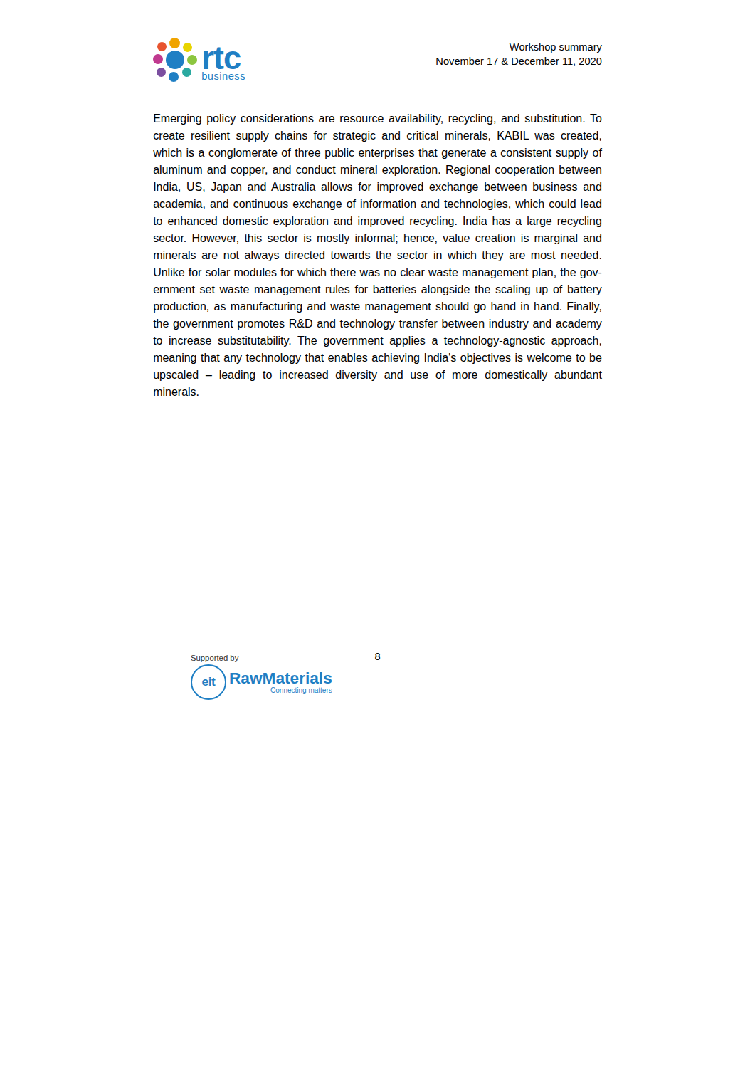rtc business
Workshop summary
November 17 & December 11, 2020
Emerging policy considerations are resource availability, recycling, and substitution. To create resilient supply chains for strategic and critical minerals, KABIL was created, which is a conglomerate of three public enterprises that generate a consistent supply of aluminum and copper, and conduct mineral exploration. Regional cooperation between India, US, Japan and Australia allows for improved exchange between business and academia, and continuous exchange of information and technologies, which could lead to enhanced domestic exploration and improved recycling. India has a large recycling sector. However, this sector is mostly informal; hence, value creation is marginal and minerals are not always directed towards the sector in which they are most needed. Unlike for solar modules for which there was no clear waste management plan, the government set waste management rules for batteries alongside the scaling up of battery production, as manufacturing and waste management should go hand in hand. Finally, the government promotes R&D and technology transfer between industry and academy to increase substitutability. The government applies a technology-agnostic approach, meaning that any technology that enables achieving India's objectives is welcome to be upscaled – leading to increased diversity and use of more domestically abundant minerals.
Supported by
8
eit
RawMaterials Connecting matters